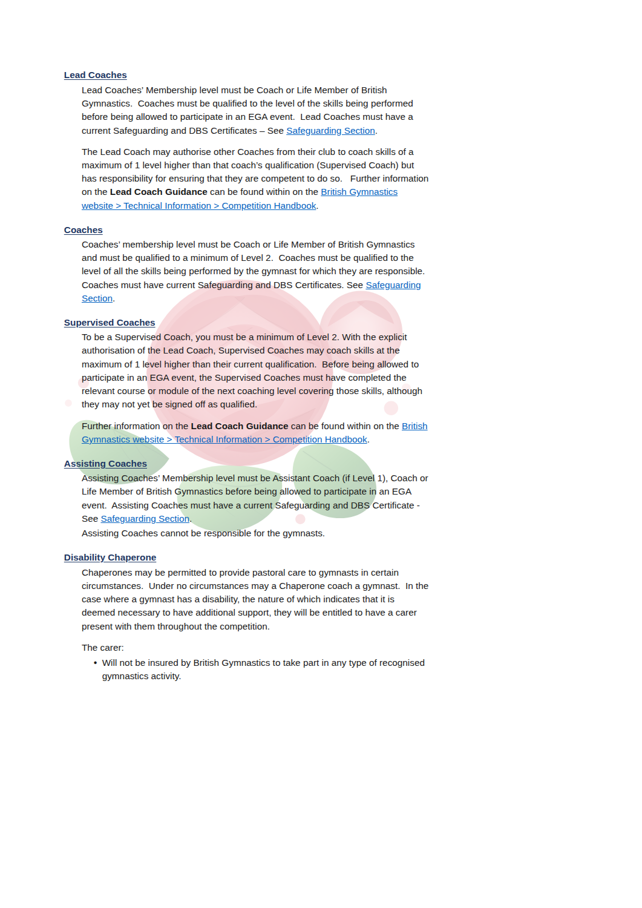Lead Coaches
Lead Coaches’ Membership level must be Coach or Life Member of British Gymnastics. Coaches must be qualified to the level of the skills being performed before being allowed to participate in an EGA event. Lead Coaches must have a current Safeguarding and DBS Certificates – See Safeguarding Section.
The Lead Coach may authorise other Coaches from their club to coach skills of a maximum of 1 level higher than that coach’s qualification (Supervised Coach) but has responsibility for ensuring that they are competent to do so. Further information on the Lead Coach Guidance can be found within on the British Gymnastics website > Technical Information > Competition Handbook.
Coaches
Coaches’ membership level must be Coach or Life Member of British Gymnastics and must be qualified to a minimum of Level 2. Coaches must be qualified to the level of all the skills being performed by the gymnast for which they are responsible. Coaches must have current Safeguarding and DBS Certificates. See Safeguarding Section.
Supervised Coaches
To be a Supervised Coach, you must be a minimum of Level 2. With the explicit authorisation of the Lead Coach, Supervised Coaches may coach skills at the maximum of 1 level higher than their current qualification. Before being allowed to participate in an EGA event, the Supervised Coaches must have completed the relevant course or module of the next coaching level covering those skills, although they may not yet be signed off as qualified.
Further information on the Lead Coach Guidance can be found within on the British Gymnastics website > Technical Information > Competition Handbook.
Assisting Coaches
Assisting Coaches’ Membership level must be Assistant Coach (if Level 1), Coach or Life Member of British Gymnastics before being allowed to participate in an EGA event. Assisting Coaches must have a current Safeguarding and DBS Certificate - See Safeguarding Section.
Assisting Coaches cannot be responsible for the gymnasts.
Disability Chaperone
Chaperones may be permitted to provide pastoral care to gymnasts in certain circumstances. Under no circumstances may a Chaperone coach a gymnast. In the case where a gymnast has a disability, the nature of which indicates that it is deemed necessary to have additional support, they will be entitled to have a carer present with them throughout the competition.
The carer:
Will not be insured by British Gymnastics to take part in any type of recognised gymnastics activity.